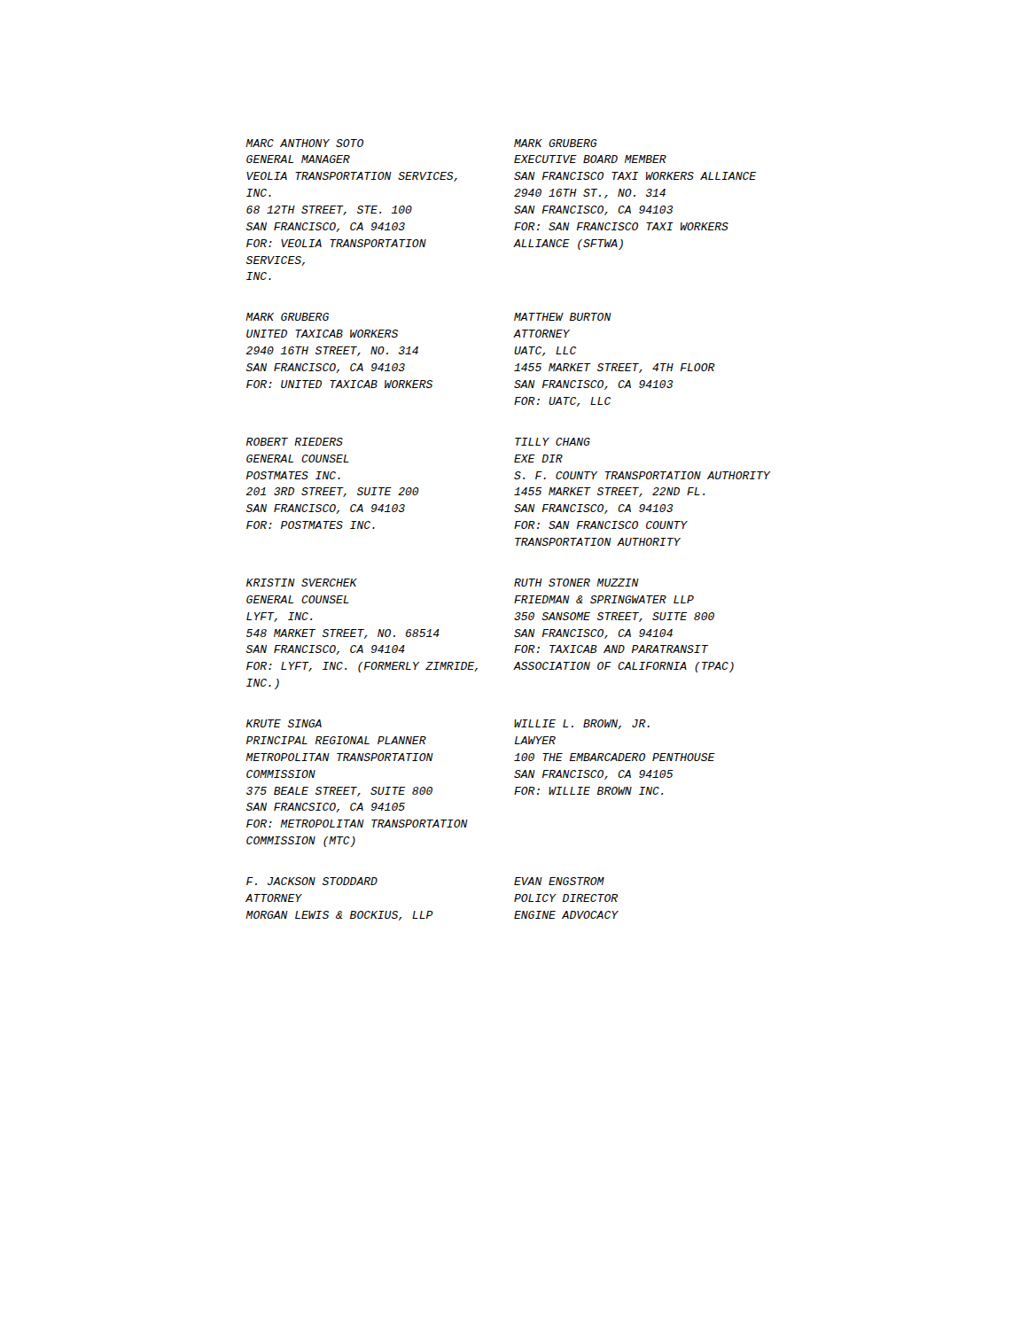| MARC ANTHONY SOTO GENERAL MANAGER VEOLIA TRANSPORTATION SERVICES, INC. 68 12TH STREET, STE. 100 SAN FRANCISCO, CA 94103 FOR: VEOLIA TRANSPORTATION SERVICES, INC. | MARK GRUBERG EXECUTIVE BOARD MEMBER SAN FRANCISCO TAXI WORKERS ALLIANCE 2940 16TH ST., NO. 314 SAN FRANCISCO, CA 94103 FOR: SAN FRANCISCO TAXI WORKERS ALLIANCE (SFTWA) |
| MARK GRUBERG UNITED TAXICAB WORKERS 2940 16TH STREET, NO. 314 SAN FRANCISCO, CA 94103 FOR: UNITED TAXICAB WORKERS | MATTHEW BURTON ATTORNEY UATC, LLC 1455 MARKET STREET, 4TH FLOOR SAN FRANCISCO, CA 94103 FOR: UATC, LLC |
| ROBERT RIEDERS GENERAL COUNSEL POSTMATES INC. 201 3RD STREET, SUITE 200 SAN FRANCISCO, CA 94103 FOR: POSTMATES INC. | TILLY CHANG EXE DIR S. F. COUNTY TRANSPORTATION AUTHORITY 1455 MARKET STREET, 22ND FL. SAN FRANCISCO, CA 94103 FOR: SAN FRANCISCO COUNTY TRANSPORTATION AUTHORITY |
| KRISTIN SVERCHEK GENERAL COUNSEL LYFT, INC. 548 MARKET STREET, NO. 68514 SAN FRANCISCO, CA 94104 FOR: LYFT, INC. (FORMERLY ZIMRIDE, INC.) | RUTH STONER MUZZIN FRIEDMAN & SPRINGWATER LLP 350 SANSOME STREET, SUITE 800 SAN FRANCISCO, CA 94104 FOR: TAXICAB AND PARATRANSIT ASSOCIATION OF CALIFORNIA (TPAC) |
| KRUTE SINGA PRINCIPAL REGIONAL PLANNER METROPOLITAN TRANSPORTATION COMMISSION 375 BEALE STREET, SUITE 800 SAN FRANCSICO, CA 94105 FOR: METROPOLITAN TRANSPORTATION COMMISSION (MTC) | WILLIE L. BROWN, JR. LAWYER 100 THE EMBARCADERO PENTHOUSE SAN FRANCISCO, CA 94105 FOR: WILLIE BROWN INC. |
| F. JACKSON STODDARD ATTORNEY MORGAN LEWIS & BOCKIUS, LLP | EVAN ENGSTROM POLICY DIRECTOR ENGINE ADVOCACY |